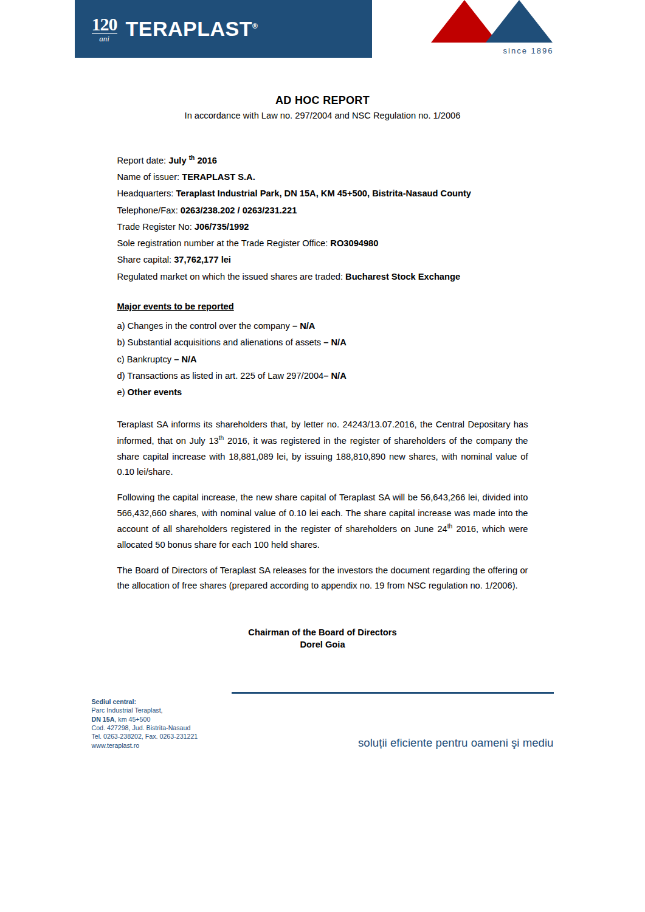120
ani
TERAPLAST®
since 1896
AD HOC REPORT
In accordance with Law no. 297/2004 and NSC Regulation no. 1/2006
Report date: July th 2016
Name of issuer: TERAPLAST S.A.
Headquarters: Teraplast Industrial Park, DN 15A, KM 45+500, Bistrita-Nasaud County
Telephone/Fax: 0263/238.202 / 0263/231.221
Trade Register No: J06/735/1992
Sole registration number at the Trade Register Office: RO3094980
Share capital: 37,762,177 lei
Regulated market on which the issued shares are traded: Bucharest Stock Exchange
Major events to be reported
a) Changes in the control over the company – N/A
b) Substantial acquisitions and alienations of assets – N/A
c) Bankruptcy – N/A
d) Transactions as listed in art. 225 of Law 297/2004– N/A
e) Other events
Teraplast SA informs its shareholders that, by letter no. 24243/13.07.2016, the Central Depositary has informed, that on July 13th 2016, it was registered in the register of shareholders of the company the share capital increase with 18,881,089 lei, by issuing 188,810,890 new shares, with nominal value of 0.10 lei/share.
Following the capital increase, the new share capital of Teraplast SA will be 56,643,266 lei, divided into 566,432,660 shares, with nominal value of 0.10 lei each. The share capital increase was made into the account of all shareholders registered in the register of shareholders on June 24th 2016, which were allocated 50 bonus share for each 100 held shares.
The Board of Directors of Teraplast SA releases for the investors the document regarding the offering or the allocation of free shares (prepared according to appendix no. 19 from NSC regulation no. 1/2006).
Chairman of the Board of Directors
Dorel Goia
Sediul central:
Parc Industrial Teraplast,
DN 15A, km 45+500
Cod. 427298, Jud. Bistrita-Nasaud
Tel. 0263-238202, Fax. 0263-231221
www.teraplast.ro
soluții eficiente pentru oameni şi mediu